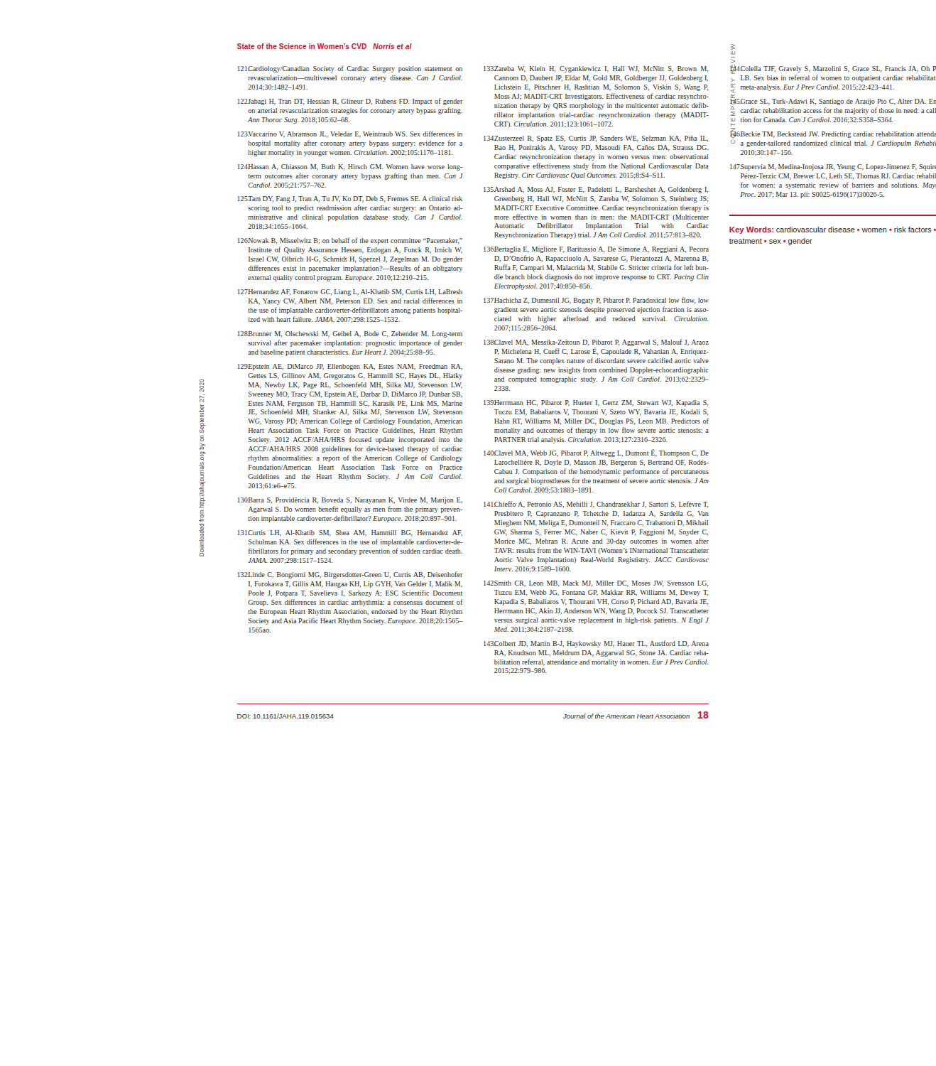Contemporary Review
Downloaded from http://ahajournals.org by on September 27, 2020
State of the Science in Women’s CVD Norris et al
121 Cardiology/Canadian Society of Cardiac Surgery position statement on revascularization—multivessel coronary artery disease. Can J Cardiol. 2014;30:1482–1491.
122 Jabagi H, Tran DT, Hessian R, Glineur D, Rubens FD. Impact of gender on arterial revascularization strategies for coronary artery bypass grafting. Ann Thorac Surg. 2018;105:62–68.
123 Vaccarino V, Abramson JL, Veledar E, Weintraub WS. Sex differences in hospital mortality after coronary artery bypass surgery: evidence for a higher mortality in younger women. Circulation. 2002;105:1176–1181.
124 Hassan A, Chiasson M, Buth K, Hirsch GM. Women have worse long-term outcomes after coronary artery bypass grafting than men. Can J Cardiol. 2005;21:757–762.
125 Tam DY, Fang J, Tran A, Tu JV, Ko DT, Deb S, Fremes SE. A clinical risk scoring tool to predict readmission after cardiac surgery: an Ontario administrative and clinical population database study. Can J Cardiol. 2018;34:1655–1664.
126 Nowak B, Misselwitz B; on behalf of the expert committee “Pacemaker,” Institute of Quality Assurance Hessen, Erdogan A, Funck R, Irnich W, Israel CW, Olbrich H-G, Schmidt H, Sperzel J, Zegelman M. Do gender differences exist in pacemaker implantation?—Results of an obligatory external quality control program. Europace. 2010;12:210–215.
127 Hernandez AF, Fonarow GC, Liang L, Al-Khatib SM, Curtis LH, LaBresh KA, Yancy CW, Albert NM, Peterson ED. Sex and racial differences in the use of implantable cardioverter-defibrillators among patients hospitalized with heart failure. JAMA. 2007;298:1525–1532.
128 Brunner M, Olschewski M, Geibel A, Bode C, Zehender M. Long-term survival after pacemaker implantation: prognostic importance of gender and baseline patient characteristics. Eur Heart J. 2004;25:88–95.
129 Epstein AE, DiMarco JP, Ellenbogen KA, Estes NAM, Freedman RA, Gettes LS, Gillinov AM, Gregoratos G, Hammill SC, Hayes DL, Hlatky MA, Newby LK, Page RL, Schoenfeld MH, Silka MJ, Stevenson LW, Sweeney MO, Tracy CM, Epstein AE, Darbar D, DiMarco JP, Dunbar SB, Estes NAM, Ferguson TB, Hammill SC, Karasik PE, Link MS, Marine JE, Schoenfeld MH, Shanker AJ, Silka MJ, Stevenson LW, Stevenson WG, Varosy PD; American College of Cardiology Foundation, American Heart Association Task Force on Practice Guidelines, Heart Rhythm Society. 2012 ACCF/AHA/HRS focused update incorporated into the ACCF/AHA/HRS 2008 guidelines for device-based therapy of cardiac rhythm abnormalities: a report of the American College of Cardiology Foundation/American Heart Association Task Force on Practice Guidelines and the Heart Rhythm Society. J Am Coll Cardiol. 2013;61:e6–e75.
130 Barra S, Providência R, Boveda S, Narayanan K, Virdee M, Marijon E, Agarwal S. Do women benefit equally as men from the primary prevention implantable cardioverter-defibrillator? Europace. 2018;20:897–901.
131 Curtis LH, Al-Khatib SM, Shea AM, Hammill BG, Hernandez AF, Schulman KA. Sex differences in the use of implantable cardioverter-defibrillators for primary and secondary prevention of sudden cardiac death. JAMA. 2007;298:1517–1524.
132 Linde C, Bongiorni MG, Birgersdotter-Green U, Curtis AB, Deisenhofer I, Furokawa T, Gillis AM, Haugaa KH, Lip GYH, Van Gelder I, Malik M, Poole J, Potpara T, Savelieva I, Sarkozy A; ESC Scientific Document Group. Sex differences in cardiac arrhythmia: a consensus document of the European Heart Rhythm Association, endorsed by the Heart Rhythm Society and Asia Pacific Heart Rhythm Society. Europace. 2018;20:1565–1565ao.
133 Zareba W, Klein H, Cygankiewicz I, Hall WJ, McNitt S, Brown M, Cannom D, Daubert JP, Eldar M, Gold MR, Goldberger JJ, Goldenberg I, Lichstein E, Pitschner H, Rashtian M, Solomon S, Viskin S, Wang P, Moss AJ; MADIT-CRT Investigators. Effectiveness of cardiac resynchronization therapy by QRS morphology in the multicenter automatic defibrillator implantation trial-cardiac resynchronization therapy (MADIT-CRT). Circulation. 2011;123:1061–1072.
134 Zusterzeel R, Spatz ES, Curtis JP, Sanders WE, Selzman KA, Piña IL, Bao H, Ponirakis A, Varosy PD, Masoudi FA, Caños DA, Strauss DG. Cardiac resynchronization therapy in women versus men: observational comparative effectiveness study from the National Cardiovascular Data Registry. Circ Cardiovasc Qual Outcomes. 2015;8:S4–S11.
135 Arshad A, Moss AJ, Foster E, Padeletti L, Barsheshet A, Goldenberg I, Greenberg H, Hall WJ, McNitt S, Zareba W, Solomon S, Steinberg JS; MADIT-CRT Executive Committee. Cardiac resynchronization therapy is more effective in women than in men: the MADIT-CRT (Multicenter Automatic Defibrillator Implantation Trial with Cardiac Resynchronization Therapy) trial. J Am Coll Cardiol. 2011;57:813–820.
136 Bertaglia E, Migliore F, Baritussio A, De Simone A, Reggiani A, Pecora D, D’Onofrio A, Rapacciuolo A, Savarese G, Pierantozzi A, Marenna B, Ruffa F, Campari M, Malacrida M, Stabile G. Stricter criteria for left bundle branch block diagnosis do not improve response to CRT. Pacing Clin Electrophysiol. 2017;40:850–856.
137 Hachicha Z, Dumesnil JG, Bogaty P, Pibarot P. Paradoxical low flow, low gradient severe aortic stenosis despite preserved ejection fraction is associated with higher afterload and reduced survival. Circulation. 2007;115:2856–2864.
138 Clavel MA, Messika-Zeitoun D, Pibarot P, Aggarwal S, Malouf J, Araoz P, Michelena H, Cueff C, Larose É, Capoulade R, Vahanian A, Enriquez-Sarano M. The complex nature of discordant severe calcified aortic valve disease grading: new insights from combined Doppler-echocardiographic and computed tomographic study. J Am Coll Cardiol. 2013;62:2329–2338.
139 Herrmann HC, Pibarot P, Hueter I, Gertz ZM, Stewart WJ, Kapadia S, Tuczu EM, Babaliaros V, Thourani V, Szeto WY, Bavaria JE, Kodali S, Hahn RT, Williams M, Miller DC, Douglas PS, Leon MB. Predictors of mortality and outcomes of therapy in low flow severe aortic stenosis: a PARTNER trial analysis. Circulation. 2013;127:2316–2326.
140 Clavel MA, Webb JG, Pibarot P, Altwegg L, Dumont É, Thompson C, De Larochellière R, Doyle D, Masson JB, Bergeron S, Bertrand OF, Rodés-Cabau J. Comparison of the hemodynamic performance of percutaneous and surgical bioprostheses for the treatment of severe aortic stenosis. J Am Coll Cardiol. 2009;53:1883–1891.
141 Chieffo A, Petronio AS, Mehilli J, Chandrasekhar J, Sartori S, Lefèvre T, Presbitero P, Capranzano P, Tchetche D, Iadanza A, Sardella G, Van Mieghem NM, Meliga E, Dumonteil N, Fraccaro C, Trabattoni D, Mikhail GW, Sharma S, Ferrer MC, Naber C, Kievit P, Faggioni M, Snyder C, Morice MC, Mehran R. Acute and 30-day outcomes in women after TAVR: results from the WIN-TAVI (Women’s INternational Transcatheter Aortic Valve Implantation) Real-World Regististry. JACC Cardiovasc Interv. 2016;9:1589–1600.
142 Smith CR, Leon MB, Mack MJ, Miller DC, Moses JW, Svensson LG, Tuzcu EM, Webb JG, Fontana GP, Makkar RR, Williams M, Dewey T, Kapadia S, Babaliaros V, Thourani VH, Corso P, Pichard AD, Bavaria JE, Herrmann HC, Akin JJ, Anderson WN, Wang D, Pocock SJ. Transcatheter versus surgical aortic-valve replacement in high-risk patients. N Engl J Med. 2011;364:2187–2198.
143 Colbert JD, Martin B-J, Haykowsky MJ, Hauer TL, Austford LD, Arena RA, Knudtson ML, Meldrum DA, Aggarwal SG, Stone JA. Cardiac rehabilitation referral, attendance and mortality in women. Eur J Prev Cardiol. 2015;22:979–986.
144 Colella TJF, Gravely S, Marzolini S, Grace SL, Francis JA, Oh P, Scott LB. Sex bias in referral of women to outpatient cardiac rehabilitation? A meta-analysis. Eur J Prev Cardiol. 2015;22:423–441.
145 Grace SL, Turk-Adawi K, Santiago de Araújo Pio C, Alter DA. Ensuring cardiac rehabilitation access for the majority of those in need: a call to action for Canada. Can J Cardiol. 2016;32:S358–S364.
146 Beckie TM, Beckstead JW. Predicting cardiac rehabilitation attendance in a gender-tailored randomized clinical trial. J Cardiopulm Rehabil Prev. 2010;30:147–156.
147 Supervía M, Medina-Inojosa JR, Yeung C, Lopez-Jimenez F, Squires RW, Pérez-Terzic CM, Brewer LC, Leth SE, Thomas RJ. Cardiac rehabilitation for women: a systematic review of barriers and solutions. Mayo Clin Proc. 2017; Mar 13. pii: S0025-6196(17)30026-5.
Key Words: cardiovascular disease • women • risk factors • treatment • sex • gender
DOI: 10.1161/JAHA.119.015634
Journal of the American Heart Association 18